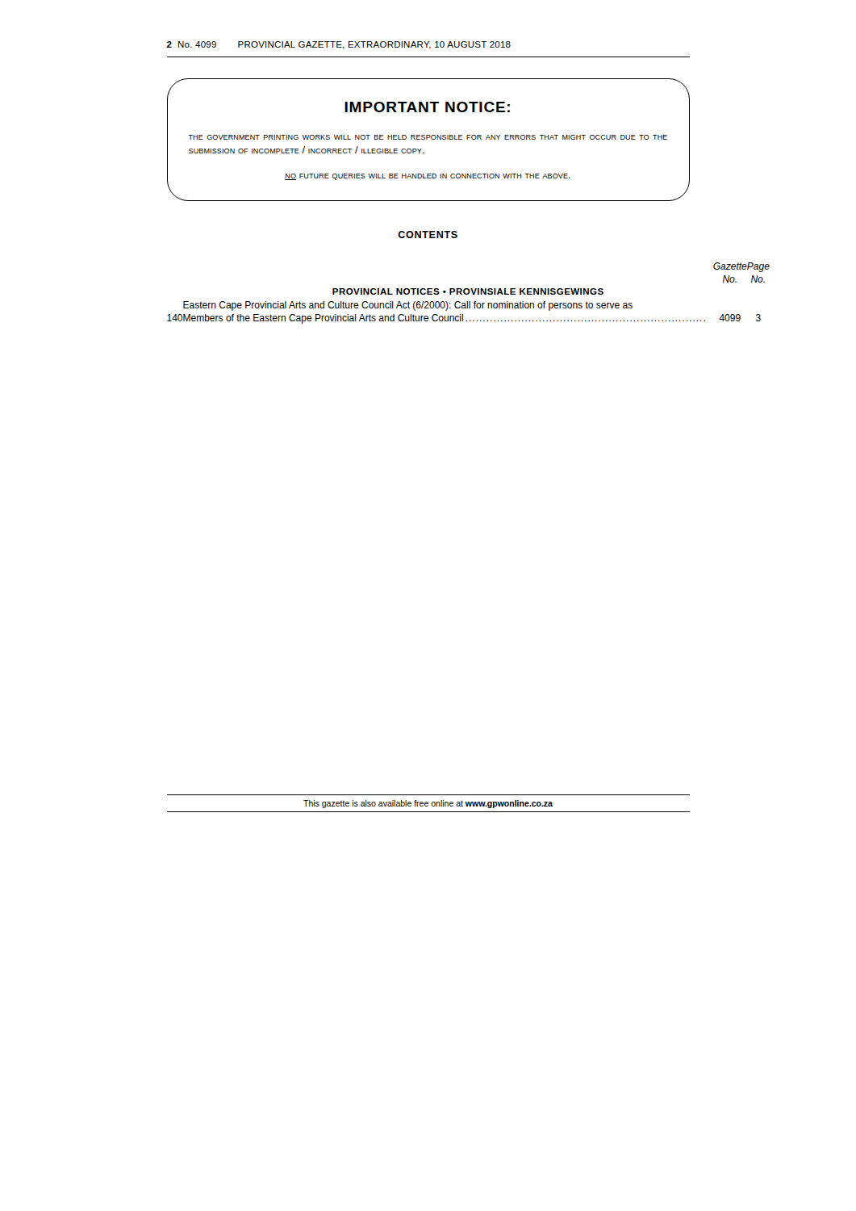2 No. 4099 Provincial Gazette, Extraordinary, 10 August 2018
Important notice:
The Government Printing Works will not be held responsible for any errors that might occur due to the submission of incomplete / incorrect / illegible copy.
No future queries will be handled in connection with the above.
Contents
| | | Gazette | Page |
| | | No. | No. |
| Provincial Notices • Provinsiale Kennisgewings |
| 140 | Eastern Cape Provincial Arts and Culture Council Act (6/2000): Call for nomination of persons to serve as Members of the Eastern Cape Provincial Arts and Culture Council ..................................................................... | 4099 | 3 |
This gazette is also available free online at www.gpwonline.co.za